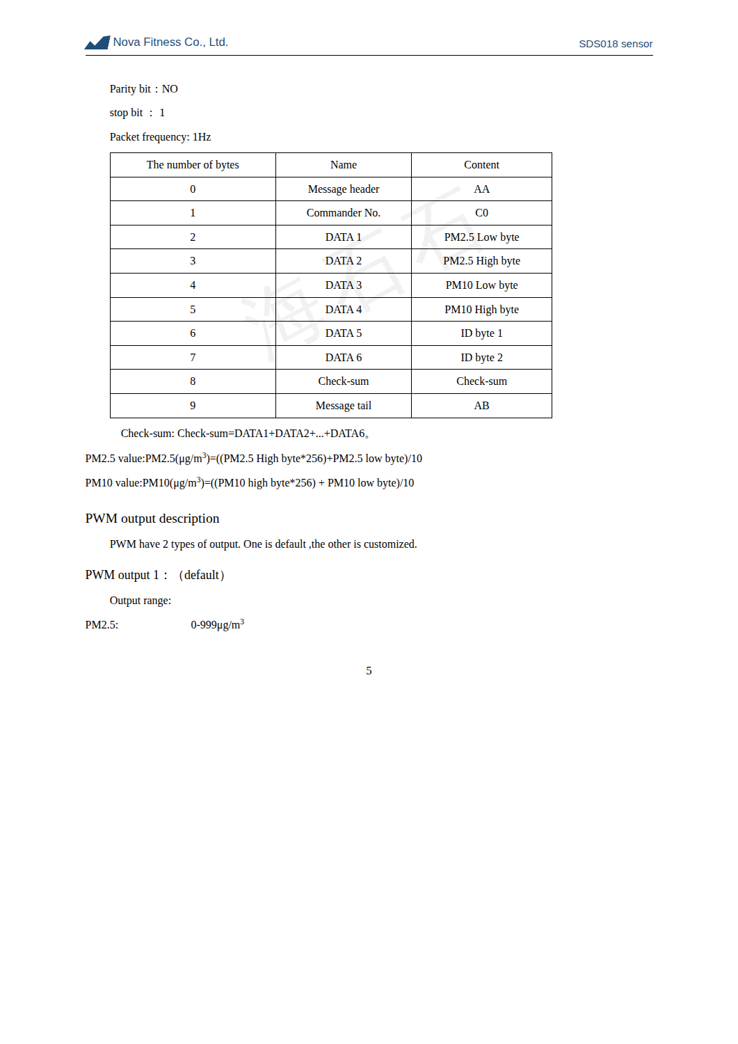海石石
Nova Fitness Co., Ltd.
SDS018 sensor
Parity bit：NO
stop bit ： 1
Packet frequency: 1Hz
| The number of bytes | Name | Content |
| --- | --- | --- |
| 0 | Message header | AA |
| 1 | Commander No. | C0 |
| 2 | DATA 1 | PM2.5 Low byte |
| 3 | DATA 2 | PM2.5 High byte |
| 4 | DATA 3 | PM10 Low byte |
| 5 | DATA 4 | PM10 High byte |
| 6 | DATA 5 | ID byte 1 |
| 7 | DATA 6 | ID byte 2 |
| 8 | Check-sum | Check-sum |
| 9 | Message tail | AB |
Check-sum: Check-sum=DATA1+DATA2+...+DATA6。
PM2.5 value:PM2.5(μg/m3)=((PM2.5 High byte*256)+PM2.5 low byte)/10
PM10 value:PM10(μg/m3)=((PM10 high byte*256) + PM10 low byte)/10
PWM output description
PWM have 2 types of output. One is default ,the other is customized.
PWM output 1：（default）
Output range:
PM2.5: 0-999μg/m3
5